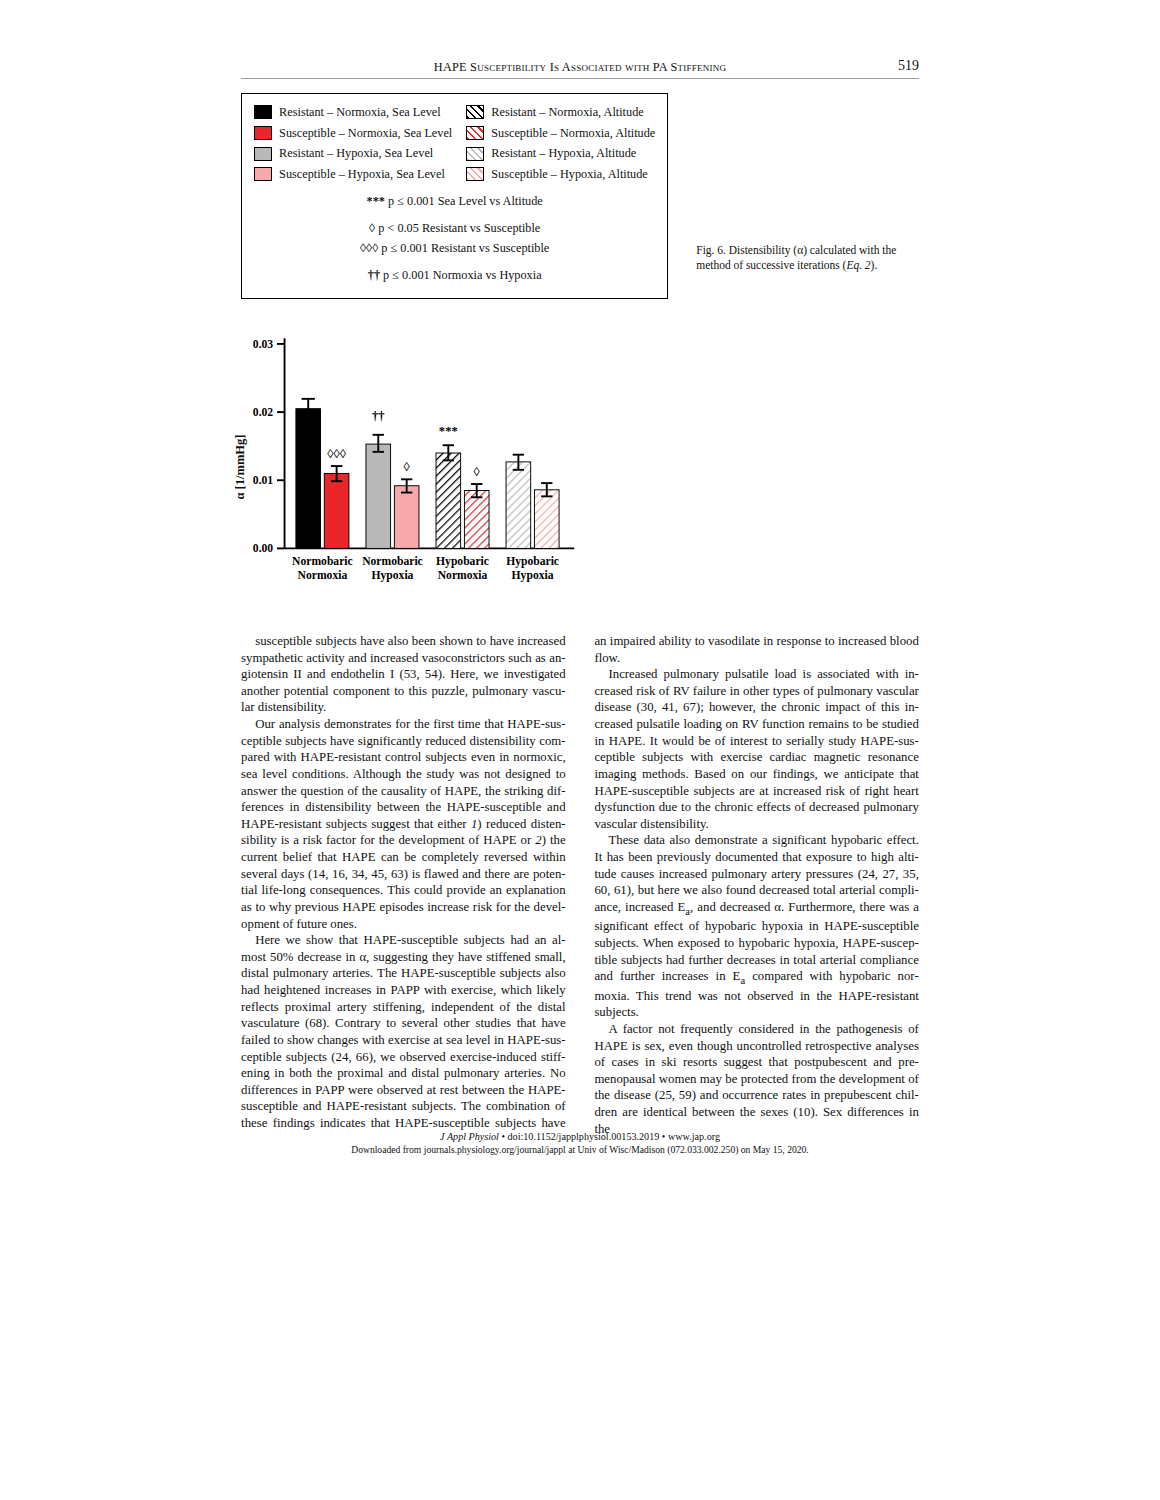HAPE Susceptibility Is Associated with PA Stiffening
519
Resistant – Normoxia, Sea Level
Resistant – Normoxia, Altitude
Susceptible – Normoxia, Sea Level
Susceptible – Normoxia, Altitude
Resistant – Hypoxia, Sea Level
Resistant – Hypoxia, Altitude
Susceptible – Hypoxia, Sea Level
Susceptible – Hypoxia, Altitude
*** p ≤ 0.001 Sea Level vs Altitude
◊ p < 0.05 Resistant vs Susceptible
◊◊◊ p ≤ 0.001 Resistant vs Susceptible
†† p ≤ 0.001 Normoxia vs Hypoxia
α [1/mmHg]
0.00 0.01 0.02 0.03 ◊◊◊ †† ◊ *** ◊ Normobaric Normoxia Normobaric Hypoxia Hypobaric Normoxia Hypobaric Hypoxia
Fig. 6. Distensibility (α) calculated with the method of successive iterations (Eq. 2).
susceptible subjects have also been shown to have increased sympathetic activity and increased vasoconstrictors such as angiotensin II and endothelin I (53, 54). Here, we investigated another potential component to this puzzle, pulmonary vascular distensibility.
Our analysis demonstrates for the first time that HAPE-susceptible subjects have significantly reduced distensibility compared with HAPE-resistant control subjects even in normoxic, sea level conditions. Although the study was not designed to answer the question of the causality of HAPE, the striking differences in distensibility between the HAPE-susceptible and HAPE-resistant subjects suggest that either 1) reduced distensibility is a risk factor for the development of HAPE or 2) the current belief that HAPE can be completely reversed within several days (14, 16, 34, 45, 63) is flawed and there are potential life-long consequences. This could provide an explanation as to why previous HAPE episodes increase risk for the development of future ones.
Here we show that HAPE-susceptible subjects had an almost 50% decrease in α, suggesting they have stiffened small, distal pulmonary arteries. The HAPE-susceptible subjects also had heightened increases in PAPP with exercise, which likely reflects proximal artery stiffening, independent of the distal vasculature (68). Contrary to several other studies that have failed to show changes with exercise at sea level in HAPE-susceptible subjects (24, 66), we observed exercise-induced stiffening in both the proximal and distal pulmonary arteries. No differences in PAPP were observed at rest between the HAPE-susceptible and HAPE-resistant subjects. The combination of these findings indicates that HAPE-susceptible subjects have an impaired ability to vasodilate in response to increased blood flow.
Increased pulmonary pulsatile load is associated with increased risk of RV failure in other types of pulmonary vascular disease (30, 41, 67); however, the chronic impact of this increased pulsatile loading on RV function remains to be studied in HAPE. It would be of interest to serially study HAPE-susceptible subjects with exercise cardiac magnetic resonance imaging methods. Based on our findings, we anticipate that HAPE-susceptible subjects are at increased risk of right heart dysfunction due to the chronic effects of decreased pulmonary vascular distensibility.
These data also demonstrate a significant hypobaric effect. It has been previously documented that exposure to high altitude causes increased pulmonary artery pressures (24, 27, 35, 60, 61), but here we also found decreased total arterial compliance, increased Ea, and decreased α. Furthermore, there was a significant effect of hypobaric hypoxia in HAPE-susceptible subjects. When exposed to hypobaric hypoxia, HAPE-susceptible subjects had further decreases in total arterial compliance and further increases in Ea compared with hypobaric normoxia. This trend was not observed in the HAPE-resistant subjects.
A factor not frequently considered in the pathogenesis of HAPE is sex, even though uncontrolled retrospective analyses of cases in ski resorts suggest that postpubescent and premenopausal women may be protected from the development of the disease (25, 59) and occurrence rates in prepubescent children are identical between the sexes (10). Sex differences in the
J Appl Physiol • doi:10.1152/japplphysiol.00153.2019 • www.jap.org
Downloaded from journals.physiology.org/journal/jappl at Univ of Wisc/Madison (072.033.002.250) on May 15, 2020.